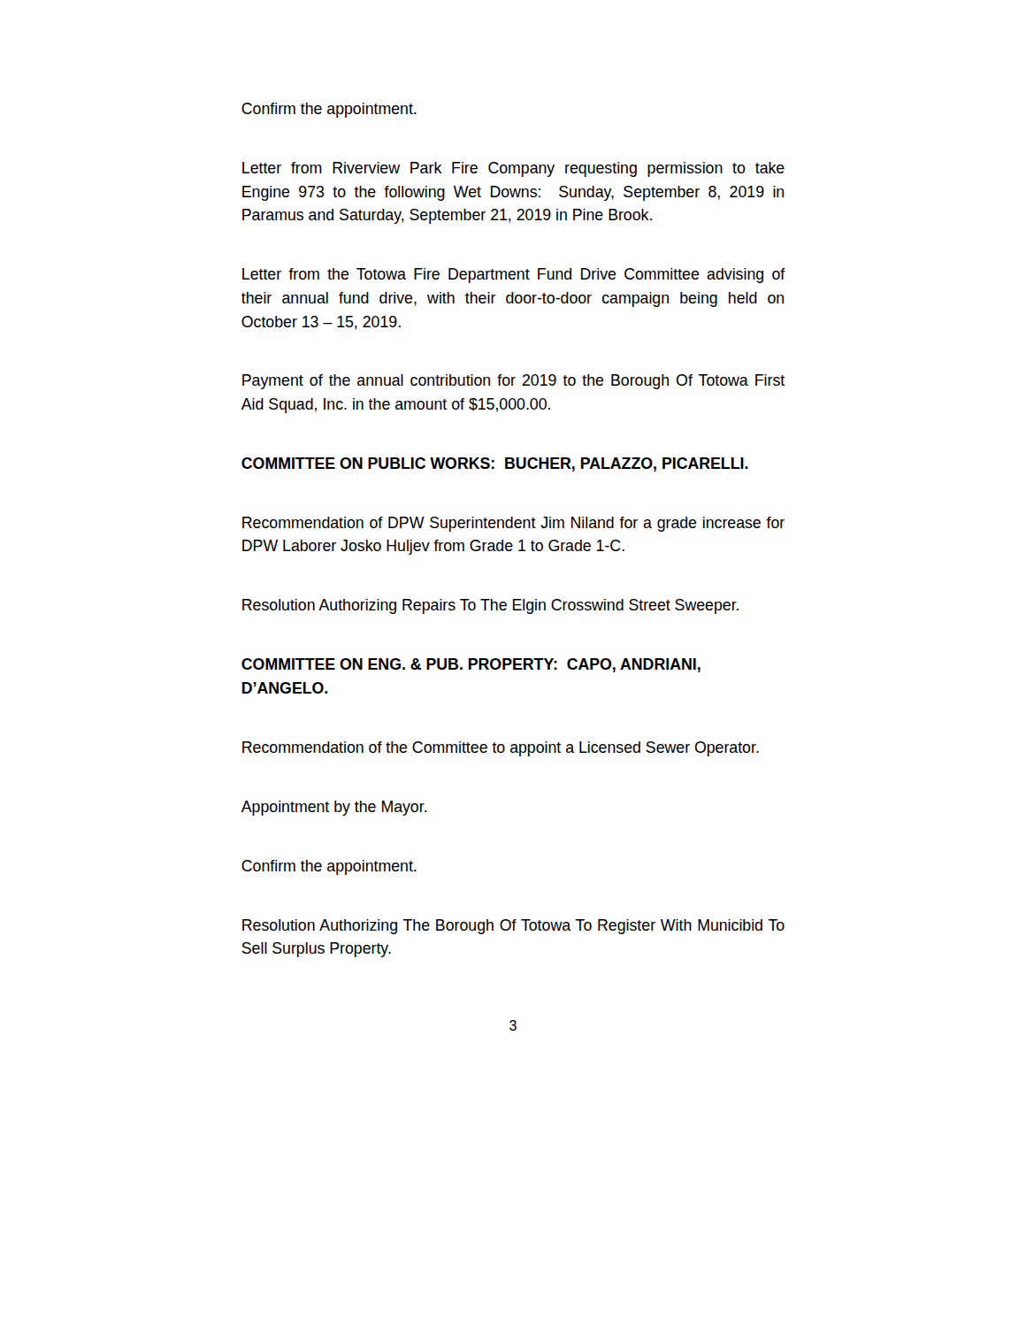Confirm the appointment.
Letter from Riverview Park Fire Company requesting permission to take Engine 973 to the following Wet Downs: Sunday, September 8, 2019 in Paramus and Saturday, September 21, 2019 in Pine Brook.
Letter from the Totowa Fire Department Fund Drive Committee advising of their annual fund drive, with their door-to-door campaign being held on October 13 – 15, 2019.
Payment of the annual contribution for 2019 to the Borough Of Totowa First Aid Squad, Inc. in the amount of $15,000.00.
COMMITTEE ON PUBLIC WORKS: BUCHER, PALAZZO, PICARELLI.
Recommendation of DPW Superintendent Jim Niland for a grade increase for DPW Laborer Josko Huljev from Grade 1 to Grade 1-C.
Resolution Authorizing Repairs To The Elgin Crosswind Street Sweeper.
COMMITTEE ON ENG. & PUB. PROPERTY: CAPO, ANDRIANI, D’ANGELO.
Recommendation of the Committee to appoint a Licensed Sewer Operator.
Appointment by the Mayor.
Confirm the appointment.
Resolution Authorizing The Borough Of Totowa To Register With Municibid To Sell Surplus Property.
3